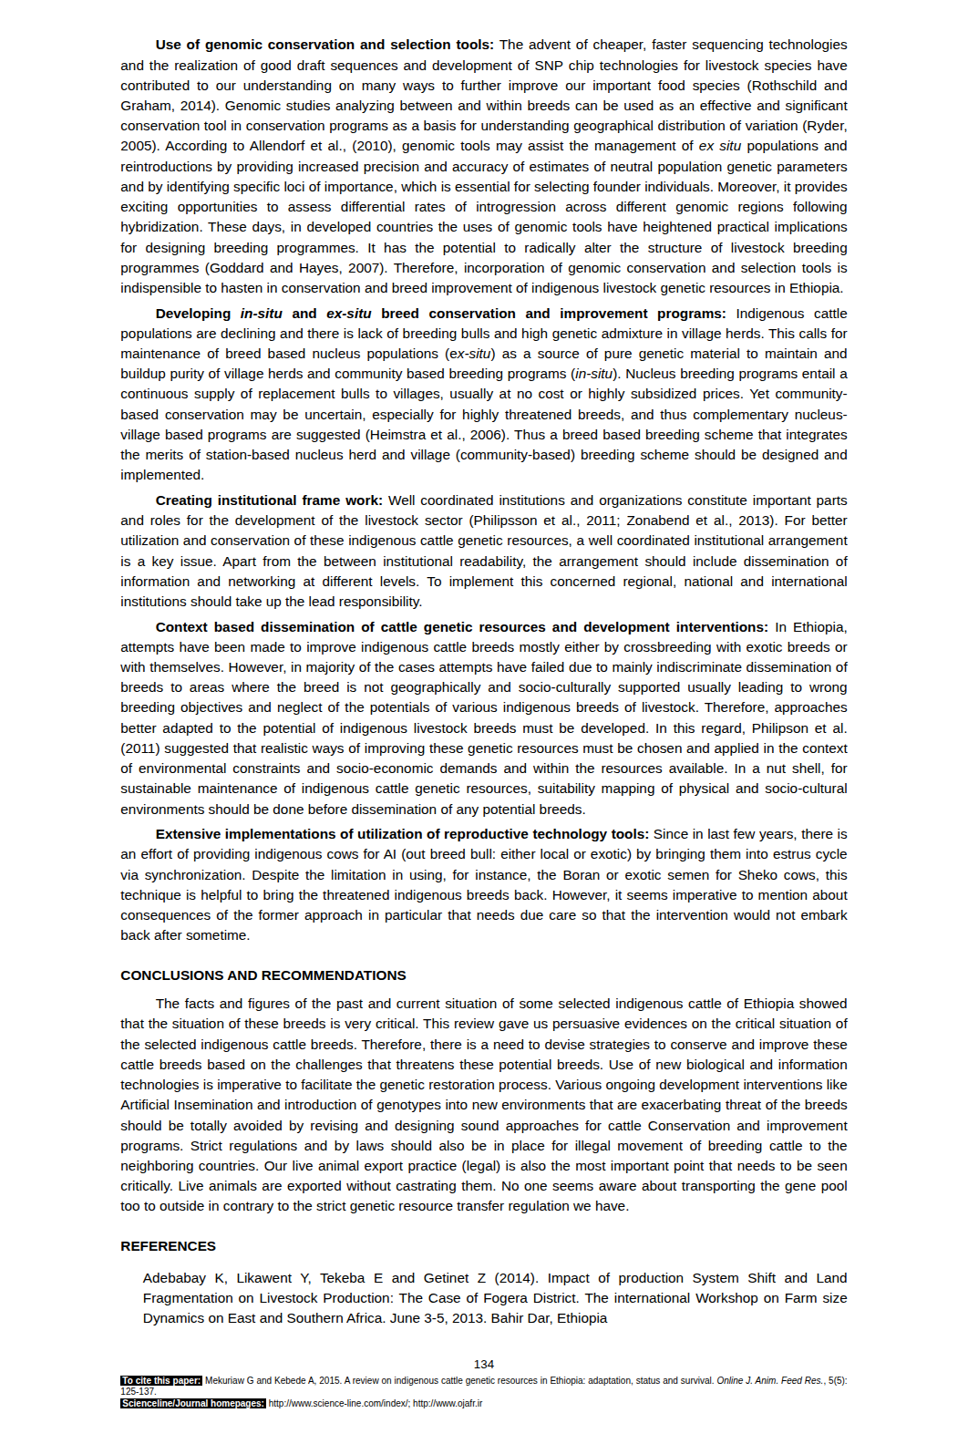Use of genomic conservation and selection tools: The advent of cheaper, faster sequencing technologies and the realization of good draft sequences and development of SNP chip technologies for livestock species have contributed to our understanding on many ways to further improve our important food species (Rothschild and Graham, 2014). Genomic studies analyzing between and within breeds can be used as an effective and significant conservation tool in conservation programs as a basis for understanding geographical distribution of variation (Ryder, 2005). According to Allendorf et al., (2010), genomic tools may assist the management of ex situ populations and reintroductions by providing increased precision and accuracy of estimates of neutral population genetic parameters and by identifying specific loci of importance, which is essential for selecting founder individuals. Moreover, it provides exciting opportunities to assess differential rates of introgression across different genomic regions following hybridization. These days, in developed countries the uses of genomic tools have heightened practical implications for designing breeding programmes. It has the potential to radically alter the structure of livestock breeding programmes (Goddard and Hayes, 2007). Therefore, incorporation of genomic conservation and selection tools is indispensible to hasten in conservation and breed improvement of indigenous livestock genetic resources in Ethiopia.
Developing in-situ and ex-situ breed conservation and improvement programs: Indigenous cattle populations are declining and there is lack of breeding bulls and high genetic admixture in village herds. This calls for maintenance of breed based nucleus populations (ex-situ) as a source of pure genetic material to maintain and buildup purity of village herds and community based breeding programs (in-situ). Nucleus breeding programs entail a continuous supply of replacement bulls to villages, usually at no cost or highly subsidized prices. Yet community-based conservation may be uncertain, especially for highly threatened breeds, and thus complementary nucleus-village based programs are suggested (Heimstra et al., 2006). Thus a breed based breeding scheme that integrates the merits of station-based nucleus herd and village (community-based) breeding scheme should be designed and implemented.
Creating institutional frame work: Well coordinated institutions and organizations constitute important parts and roles for the development of the livestock sector (Philipsson et al., 2011; Zonabend et al., 2013). For better utilization and conservation of these indigenous cattle genetic resources, a well coordinated institutional arrangement is a key issue. Apart from the between institutional readability, the arrangement should include dissemination of information and networking at different levels. To implement this concerned regional, national and international institutions should take up the lead responsibility.
Context based dissemination of cattle genetic resources and development interventions: In Ethiopia, attempts have been made to improve indigenous cattle breeds mostly either by crossbreeding with exotic breeds or with themselves. However, in majority of the cases attempts have failed due to mainly indiscriminate dissemination of breeds to areas where the breed is not geographically and socio-culturally supported usually leading to wrong breeding objectives and neglect of the potentials of various indigenous breeds of livestock. Therefore, approaches better adapted to the potential of indigenous livestock breeds must be developed. In this regard, Philipson et al. (2011) suggested that realistic ways of improving these genetic resources must be chosen and applied in the context of environmental constraints and socio-economic demands and within the resources available. In a nut shell, for sustainable maintenance of indigenous cattle genetic resources, suitability mapping of physical and socio-cultural environments should be done before dissemination of any potential breeds.
Extensive implementations of utilization of reproductive technology tools: Since in last few years, there is an effort of providing indigenous cows for AI (out breed bull: either local or exotic) by bringing them into estrus cycle via synchronization. Despite the limitation in using, for instance, the Boran or exotic semen for Sheko cows, this technique is helpful to bring the threatened indigenous breeds back. However, it seems imperative to mention about consequences of the former approach in particular that needs due care so that the intervention would not embark back after sometime.
Conclusions and Recommendations
The facts and figures of the past and current situation of some selected indigenous cattle of Ethiopia showed that the situation of these breeds is very critical. This review gave us persuasive evidences on the critical situation of the selected indigenous cattle breeds. Therefore, there is a need to devise strategies to conserve and improve these cattle breeds based on the challenges that threatens these potential breeds. Use of new biological and information technologies is imperative to facilitate the genetic restoration process. Various ongoing development interventions like Artificial Insemination and introduction of genotypes into new environments that are exacerbating threat of the breeds should be totally avoided by revising and designing sound approaches for cattle Conservation and improvement programs. Strict regulations and by laws should also be in place for illegal movement of breeding cattle to the neighboring countries. Our live animal export practice (legal) is also the most important point that needs to be seen critically. Live animals are exported without castrating them. No one seems aware about transporting the gene pool too to outside in contrary to the strict genetic resource transfer regulation we have.
References
Adebabay K, Likawent Y, Tekeba E and Getinet Z (2014). Impact of production System Shift and Land Fragmentation on Livestock Production: The Case of Fogera District. The international Workshop on Farm size Dynamics on East and Southern Africa. June 3-5, 2013. Bahir Dar, Ethiopia
134
To cite this paper: Mekuriaw G and Kebede A, 2015. A review on indigenous cattle genetic resources in Ethiopia: adaptation, status and survival. Online J. Anim. Feed Res., 5(5): 125-137.
Scienceline/Journal homepages: http://www.science-line.com/index/; http://www.ojafr.ir